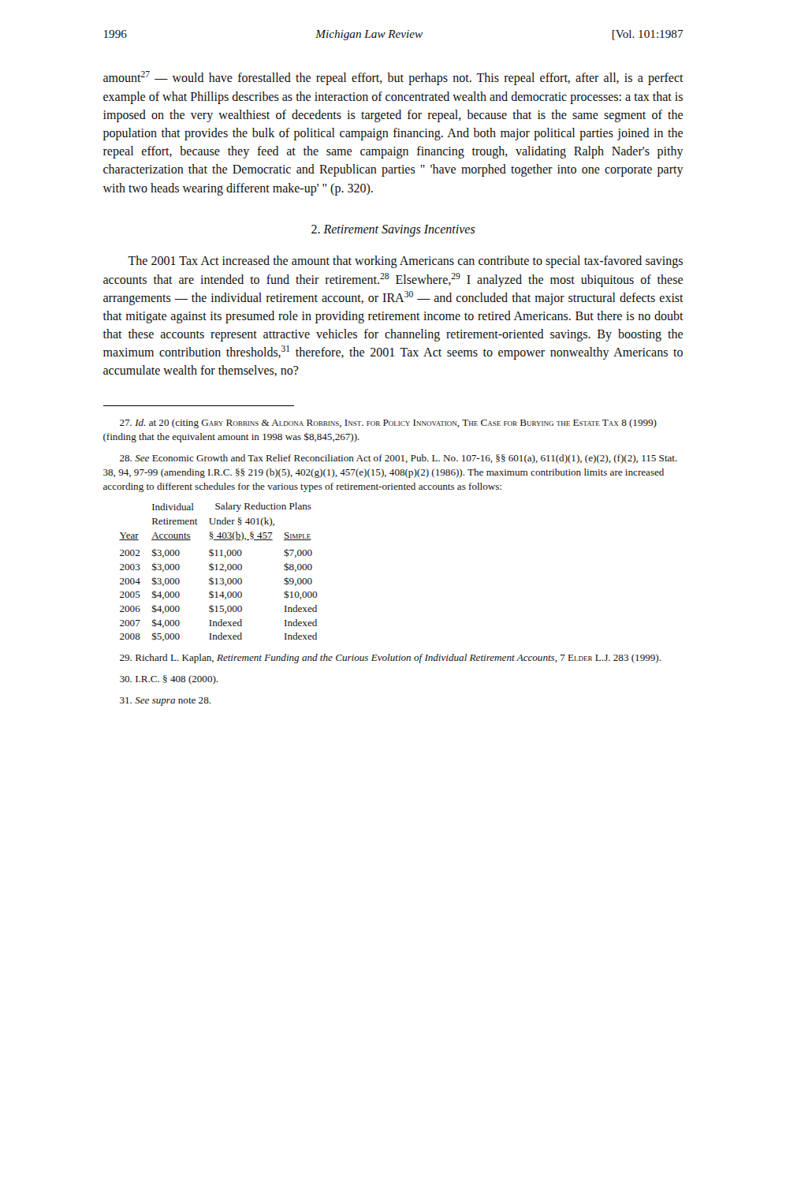1996 Michigan Law Review [Vol. 101:1987
amount27 — would have forestalled the repeal effort, but perhaps not. This repeal effort, after all, is a perfect example of what Phillips describes as the interaction of concentrated wealth and democratic processes: a tax that is imposed on the very wealthiest of decedents is targeted for repeal, because that is the same segment of the population that provides the bulk of political campaign financing. And both major political parties joined in the repeal effort, because they feed at the same campaign financing trough, validating Ralph Nader's pithy characterization that the Democratic and Republican parties " 'have morphed together into one corporate party with two heads wearing different make-up' " (p. 320).
2. Retirement Savings Incentives
The 2001 Tax Act increased the amount that working Americans can contribute to special tax-favored savings accounts that are intended to fund their retirement.28 Elsewhere,29 I analyzed the most ubiquitous of these arrangements — the individual retirement account, or IRA30 — and concluded that major structural defects exist that mitigate against its presumed role in providing retirement income to retired Americans. But there is no doubt that these accounts represent attractive vehicles for channeling retirement-oriented savings. By boosting the maximum contribution thresholds,31 therefore, the 2001 Tax Act seems to empower nonwealthy Americans to accumulate wealth for themselves, no?
27. Id. at 20 (citing Gary Robbins & Aldona Robbins, Inst. for Policy Innovation, The Case for Burying the Estate Tax 8 (1999) (finding that the equivalent amount in 1998 was $8,845,267)).
28. See Economic Growth and Tax Relief Reconciliation Act of 2001, Pub. L. No. 107-16, §§ 601(a), 611(d)(1), (e)(2), (f)(2), 115 Stat. 38, 94, 97-99 (amending I.R.C. §§ 219 (b)(5), 402(g)(1), 457(e)(15), 408(p)(2) (1986)). The maximum contribution limits are increased according to different schedules for the various types of retirement-oriented accounts as follows:
| | Individual | Salary Reduction Plans |
| --- | --- | --- |
| | Retirement | Under § 401(k), |
| Year | Accounts | § 403(b), § 457 | Simple |
| 2002 | $3,000 | $11,000 | $7,000 |
| 2003 | $3,000 | $12,000 | $8,000 |
| 2004 | $3,000 | $13,000 | $9,000 |
| 2005 | $4,000 | $14,000 | $10,000 |
| 2006 | $4,000 | $15,000 | Indexed |
| 2007 | $4,000 | Indexed | Indexed |
| 2008 | $5,000 | Indexed | Indexed |
29. Richard L. Kaplan, Retirement Funding and the Curious Evolution of Individual Retirement Accounts, 7 Elder L.J. 283 (1999).
30. I.R.C. § 408 (2000).
31. See supra note 28.